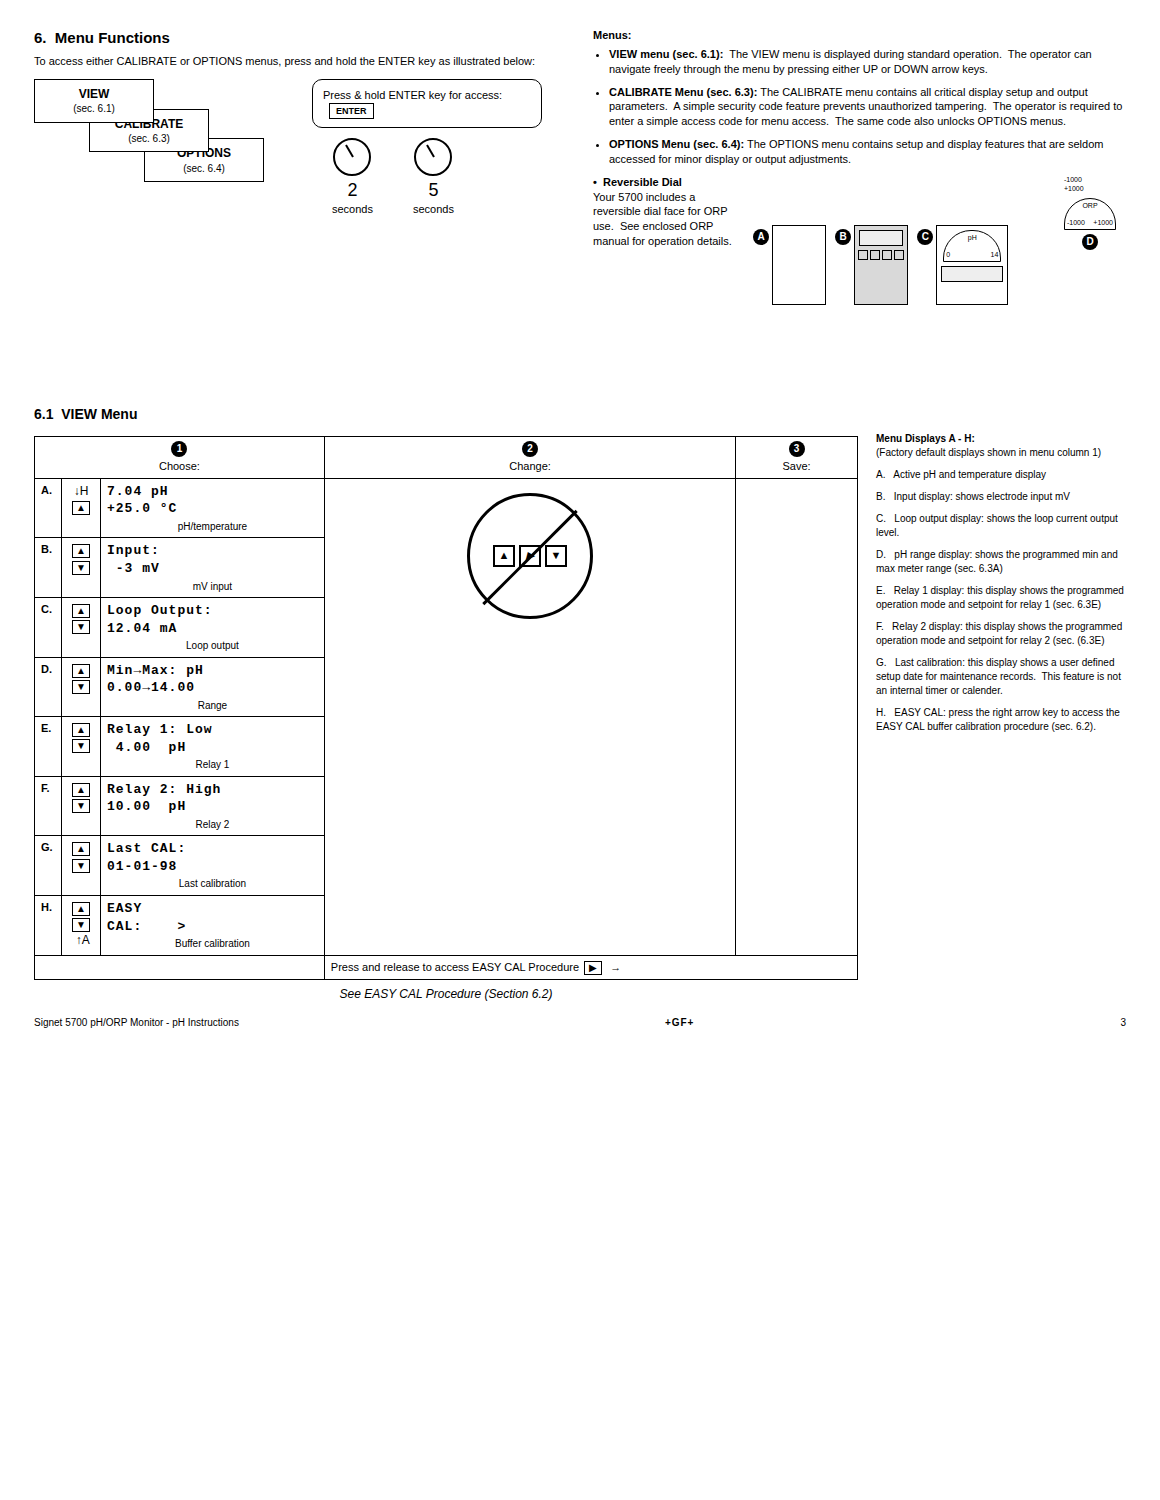6. Menu Functions
To access either CALIBRATE or OPTIONS menus, press and hold the ENTER key as illustrated below:
VIEW
(sec. 6.1)
CALIBRATE
(sec. 6.3)
OPTIONS
(sec. 6.4)
Press & hold ENTER key for access: ENTER
2
seconds
5
seconds
Menus:
VIEW menu (sec. 6.1): The VIEW menu is displayed during standard operation. The operator can navigate freely through the menu by pressing either UP or DOWN arrow keys.
CALIBRATE Menu (sec. 6.3): The CALIBRATE menu contains all critical display setup and output parameters. A simple security code feature prevents unauthorized tampering. The operator is required to enter a simple access code for menu access. The same code also unlocks OPTIONS menus.
OPTIONS Menu (sec. 6.4): The OPTIONS menu contains setup and display features that are seldom accessed for minor display or output adjustments.
• Reversible Dial
Your 5700 includes a reversible dial face for ORP use. See enclosed ORP manual for operation details.
-1000
+1000
ORP -1000 +1000
D
A
B
C
pH 0 14
6.1 VIEW Menu
| 1 Choose: | 2 Change: | 3 Save: |
| --- | --- | --- |
| A. | ↓H ▲ | 7.04 pH +25.0 °C pH/temperature | ▲ ▶ ▼ | |
| B. | ▲ ▼ | Input: -3 mV mV input |
| C. | ▲ ▼ | Loop Output: 12.04 mA Loop output |
| D. | ▲ ▼ | Min→Max: pH 0.00→14.00 Range |
| E. | ▲ ▼ | Relay 1: Low 4.00 pH Relay 1 |
| F. | ▲ ▼ | Relay 2: High 10.00 pH Relay 2 |
| G. | ▲ ▼ | Last CAL: 01-01-98 Last calibration |
| H. | ▲ ▼ ↑A | EASY CAL: > Buffer calibration |
| | Press and release to access EASY CAL Procedure ▶ → |
See EASY CAL Procedure (Section 6.2)
Menu Displays A - H:
(Factory default displays shown in menu column 1)
A. Active pH and temperature display
B. Input display: shows electrode input mV
C. Loop output display: shows the loop current output level.
D. pH range display: shows the programmed min and max meter range (sec. 6.3A)
E. Relay 1 display: this display shows the programmed operation mode and setpoint for relay 1 (sec. 6.3E)
F. Relay 2 display: this display shows the programmed operation mode and setpoint for relay 2 (sec. (6.3E)
G. Last calibration: this display shows a user defined setup date for maintenance records. This feature is not an internal timer or calender.
H. EASY CAL: press the right arrow key to access the EASY CAL buffer calibration procedure (sec. 6.2).
Signet 5700 pH/ORP Monitor - pH Instructions
+GF+
3